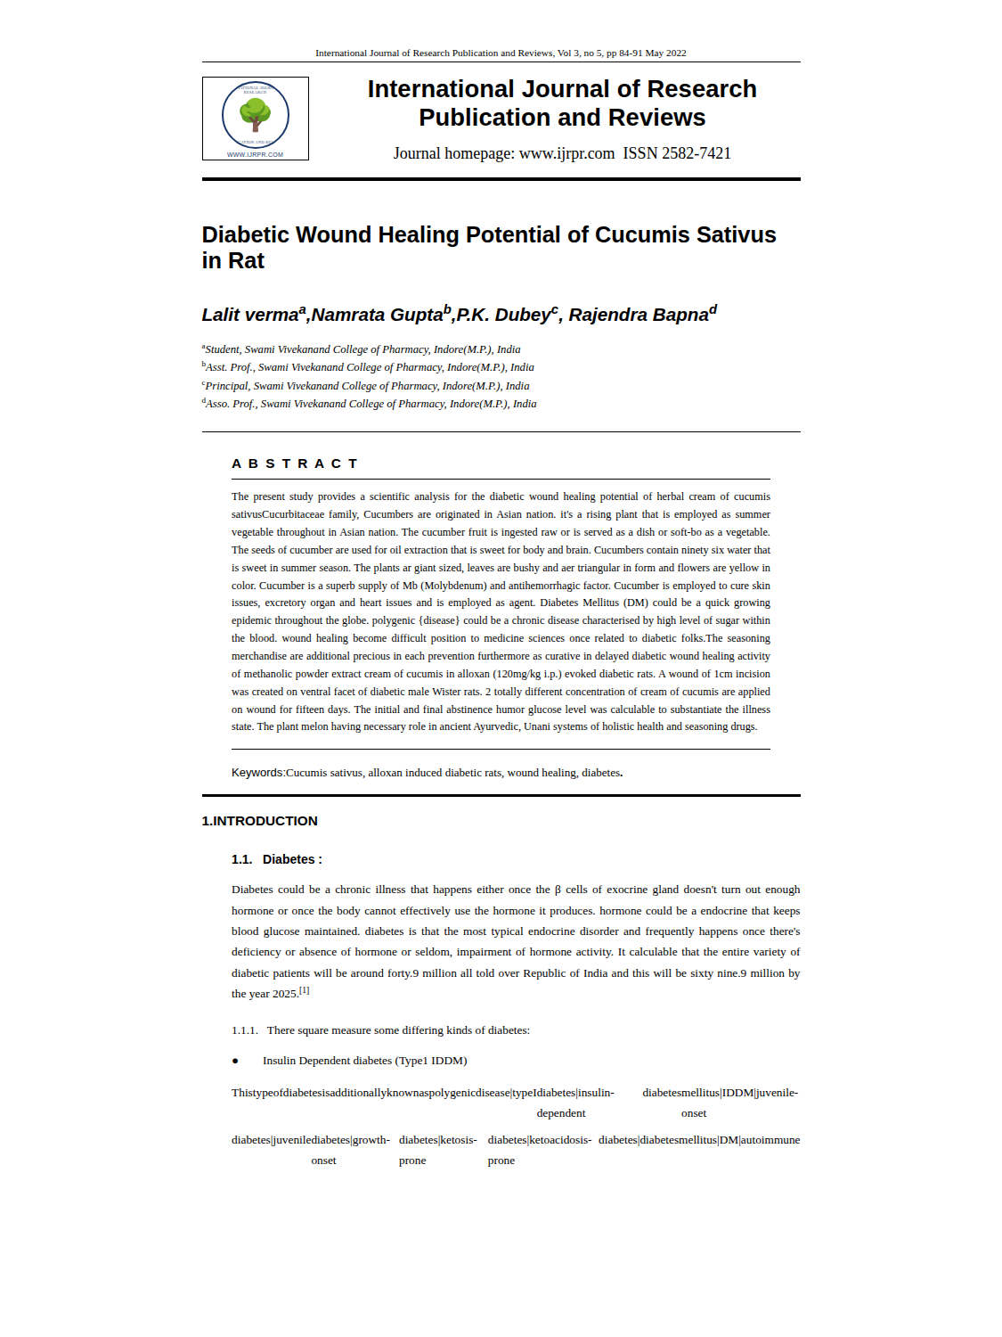International Journal of Research Publication and Reviews, Vol 3, no 5, pp 84-91 May 2022
INTERNATIONAL JOURNAL OF RESEARCH
🌳
PUBLICATION AND REVIEWS
WWW.IJRPR.COM
International Journal of Research Publication and Reviews
Journal homepage: www.ijrpr.com ISSN 2582-7421
Diabetic Wound Healing Potential of Cucumis Sativus in Rat
Lalit vermaa,Namrata Guptab,P.K. Dubeyc, Rajendra Bapnad
aStudent, Swami Vivekanand College of Pharmacy, Indore(M.P.), India
bAsst. Prof., Swami Vivekanand College of Pharmacy, Indore(M.P.), India
cPrincipal, Swami Vivekanand College of Pharmacy, Indore(M.P.), India
dAsso. Prof., Swami Vivekanand College of Pharmacy, Indore(M.P.), India
A B S T R A C T
The present study provides a scientific analysis for the diabetic wound healing potential of herbal cream of cucumis sativusCucurbitaceae family, Cucumbers are originated in Asian nation. it's a rising plant that is employed as summer vegetable throughout in Asian nation. The cucumber fruit is ingested raw or is served as a dish or soft-bo as a vegetable. The seeds of cucumber are used for oil extraction that is sweet for body and brain. Cucumbers contain ninety six water that is sweet in summer season. The plants ar giant sized, leaves are bushy and aer triangular in form and flowers are yellow in color. Cucumber is a superb supply of Mb (Molybdenum) and antihemorrhagic factor. Cucumber is employed to cure skin issues, excretory organ and heart issues and is employed as agent. Diabetes Mellitus (DM) could be a quick growing epidemic throughout the globe. polygenic {disease} could be a chronic disease characterised by high level of sugar within the blood. wound healing become difficult position to medicine sciences once related to diabetic folks.The seasoning merchandise are additional precious in each prevention furthermore as curative in delayed diabetic wound healing activity of methanolic powder extract cream of cucumis in alloxan (120mg/kg i.p.) evoked diabetic rats. A wound of 1cm incision was created on ventral facet of diabetic male Wister rats. 2 totally different concentration of cream of cucumis are applied on wound for fifteen days. The initial and final abstinence humor glucose level was calculable to substantiate the illness state. The plant melon having necessary role in ancient Ayurvedic, Unani systems of holistic health and seasoning drugs.
Keywords: Cucumis sativus, alloxan induced diabetic rats, wound healing, diabetes.
1.INTRODUCTION
1.1. Diabetes :
Diabetes could be a chronic illness that happens either once the β cells of exocrine gland doesn't turn out enough hormone or once the body cannot effectively use the hormone it produces. hormone could be a endocrine that keeps blood glucose maintained. diabetes is that the most typical endocrine disorder and frequently happens once there's deficiency or absence of hormone or seldom, impairment of hormone activity. It calculable that the entire variety of diabetic patients will be around forty.9 million all told over Republic of India and this will be sixty nine.9 million by the year 2025.[1]
1.1.1. There square measure some differing kinds of diabetes:
● Insulin Dependent diabetes (Type1 IDDM)
This type of diabetes is additionally known as polygenic disease|type Idiabetes|insulin-dependent diabetes mellitus|IDDM|juvenile-onset
diabetes|juvenile diabetes|growth-onset diabetes|ketosis-prone diabetes|ketoacidosis-prone diabetes|diabetes mellitus|DM|autoimmune